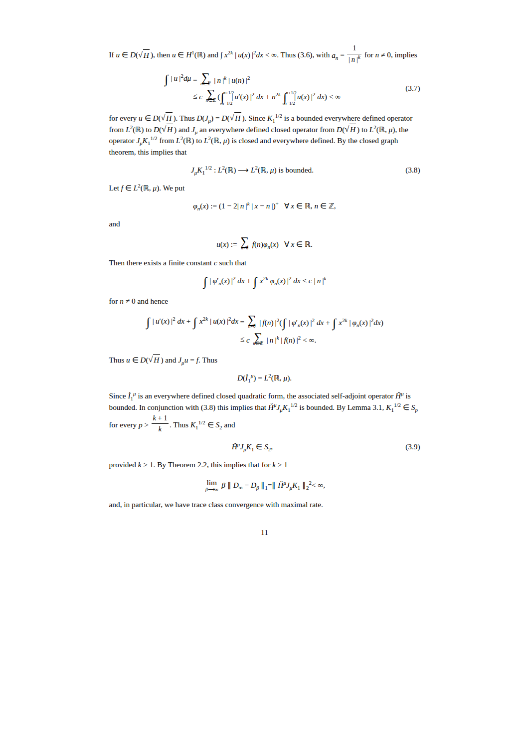If u ∈ D(H), then u ∈ H1(ℝ) and ∫ x2k | u(x) |2dx < ∞. Thus (3.6), with an = 1| n |k for n ≠ 0, implies
| ∫ / u / 2 dμ | = | ∑ n ∈ℤ / n / k / u ( n ) / 2 |
| | ≤ | c ∑ n ∈ℤ ( ∫ n +1/2 n −1/2 / u ′( x ) / 2 dx + n 2 k ∫ n +1/2 n −1/2 / u ( x ) / 2 dx ) < ∞ |
(3.7)
for every u ∈ D(H). Thus D(Jμ) = D(H). Since K11/2 is a bounded everywhere defined operator from L2(ℝ) to D(H) and Jμ an everywhere defined closed operator from D(H) to L2(ℝ, μ), the operator JμK11/2 from L2(ℝ) to L2(ℝ, μ) is closed and everywhere defined. By the closed graph theorem, this implies that
JμK11/2 : L2(ℝ) ⟶ L2(ℝ, μ) is bounded.
(3.8)
Let f ∈ L2(ℝ, μ). We put
φn(x) := (1 − 2| n |k | x − n |)+ ∀ x ∈ ℝ, n ∈ ℤ,
and
u(x) := ∑n≠0 f(n)φn(x) ∀ x ∈ ℝ.
Then there exists a finite constant c such that
∫ | φ′n(x) |2 dx + ∫ x2k φn(x) |2 dx ≤ c | n |k
for n ≠ 0 and hence
| ∫ / u ′( x ) / 2 dx + ∫ x 2 k / u ( x ) / 2 dx | = | ∑ n ≠0 / f ( n ) / 2 ( ∫ / φ ′ n ( x ) / 2 dx + ∫ x 2 k / φ n ( x ) / 2 dx ) |
| | ≤ | c ∑ n ∈ℤ / n / k / f ( n ) / 2 < ∞. |
Thus u ∈ D(H) and Jμu = f. Thus
D(Ì1μ) = L2(ℝ, μ).
Since Ì1μ is an everywhere defined closed quadratic form, the associated self-adjoint operator Ȟμ is bounded. In conjunction with (3.8) this implies that ȞμJμK11/2 is bounded. By Lemma 3.1, K11/2 ∈ Sp for every p > k + 1 k. Thus K11/2 ∈ S2 and
ȞμJμK1 ∈ S2,
(3.9)
provided k > 1. By Theorem 2.2, this implies that for k > 1
lim β⟶∞ β ∥ D∞ − Dβ ∥1=∥ ȞμJμK1 ∥22< ∞,
and, in particular, we have trace class convergence with maximal rate.
11